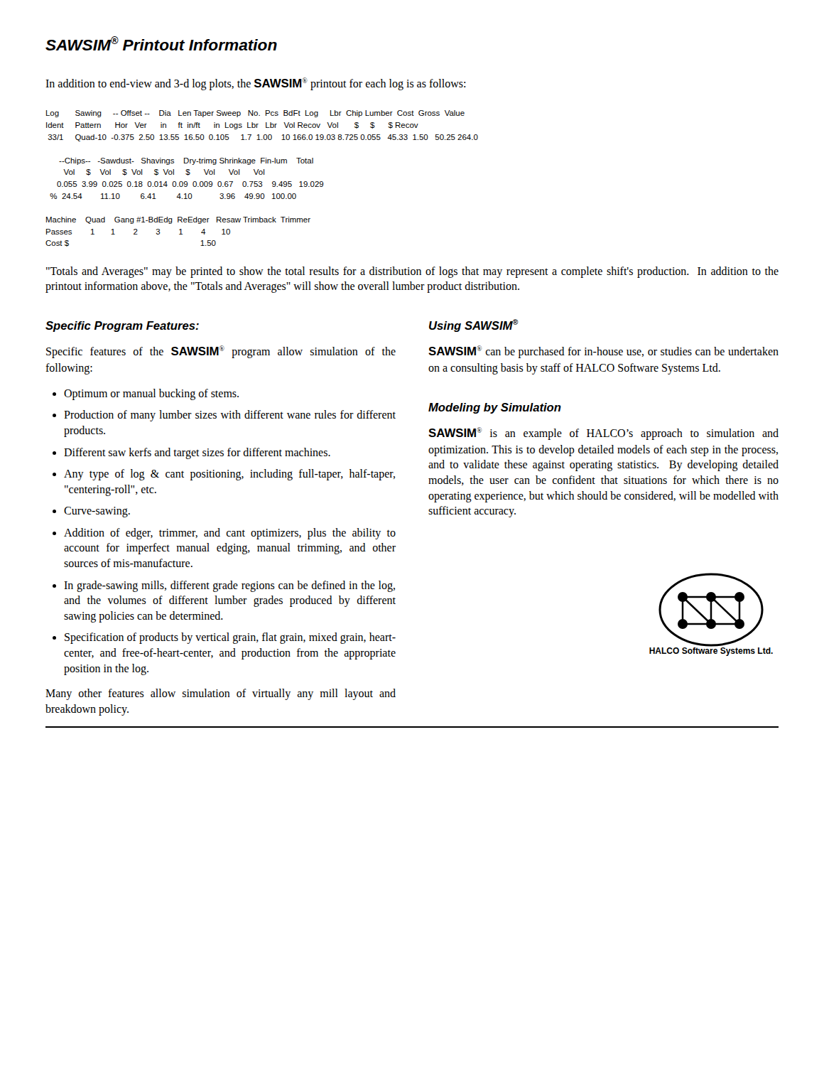SAWSIM® Printout Information
In addition to end-view and 3-d log plots, the SAWSIM® printout for each log is as follows:
Log       Sawing     -- Offset --    Dia   Len Taper Sweep   No.  Pcs  BdFt  Log     Lbr  Chip Lumber  Cost  Gross  Value
Ident     Pattern      Hor   Ver      in     ft  in/ft      in  Logs  Lbr   Lbr   Vol Recov   Vol       $     $      $ Recov
 33/1     Quad-10  -0.375  2.50  13.55  16.50  0.105     1.7  1.00    10 166.0 19.03 8.725 0.055   45.33  1.50   50.25 264.0

      --Chips--   -Sawdust-   Shavings    Dry-trimg Shrinkage  Fin-lum    Total
        Vol     $    Vol     $  Vol     $  Vol     $      Vol      Vol      Vol
     0.055  3.99  0.025  0.18  0.014  0.09  0.009  0.67    0.753    9.495   19.029
  %  24.54        11.10         6.41         4.10            3.96    49.90   100.00

Machine    Quad    Gang #1-BdEdg  ReEdger   Resaw Trimback  Trimmer
Passes        1       1        2        3        1        4       10
Cost $                                                          1.50
"Totals and Averages" may be printed to show the total results for a distribution of logs that may represent a complete shift's production. In addition to the printout information above, the "Totals and Averages" will show the overall lumber product distribution.
Specific Program Features:
Specific features of the SAWSIM® program allow simulation of the following:
Optimum or manual bucking of stems.
Production of many lumber sizes with different wane rules for different products.
Different saw kerfs and target sizes for different machines.
Any type of log & cant positioning, including full-taper, half-taper, "centering-roll", etc.
Curve-sawing.
Addition of edger, trimmer, and cant optimizers, plus the ability to account for imperfect manual edging, manual trimming, and other sources of mis-manufacture.
In grade-sawing mills, different grade regions can be defined in the log, and the volumes of different lumber grades produced by different sawing policies can be determined.
Specification of products by vertical grain, flat grain, mixed grain, heart-center, and free-of-heart-center, and production from the appropriate position in the log.
Many other features allow simulation of virtually any mill layout and breakdown policy.
Using SAWSIM®
SAWSIM® can be purchased for in-house use, or studies can be undertaken on a consulting basis by staff of HALCO Software Systems Ltd.
Modeling by Simulation
SAWSIM® is an example of HALCO’s approach to simulation and optimization. This is to develop detailed models of each step in the process, and to validate these against operating statistics. By developing detailed models, the user can be confident that situations for which there is no operating experience, but which should be considered, will be modelled with sufficient accuracy.
HALCO Software Systems Ltd.